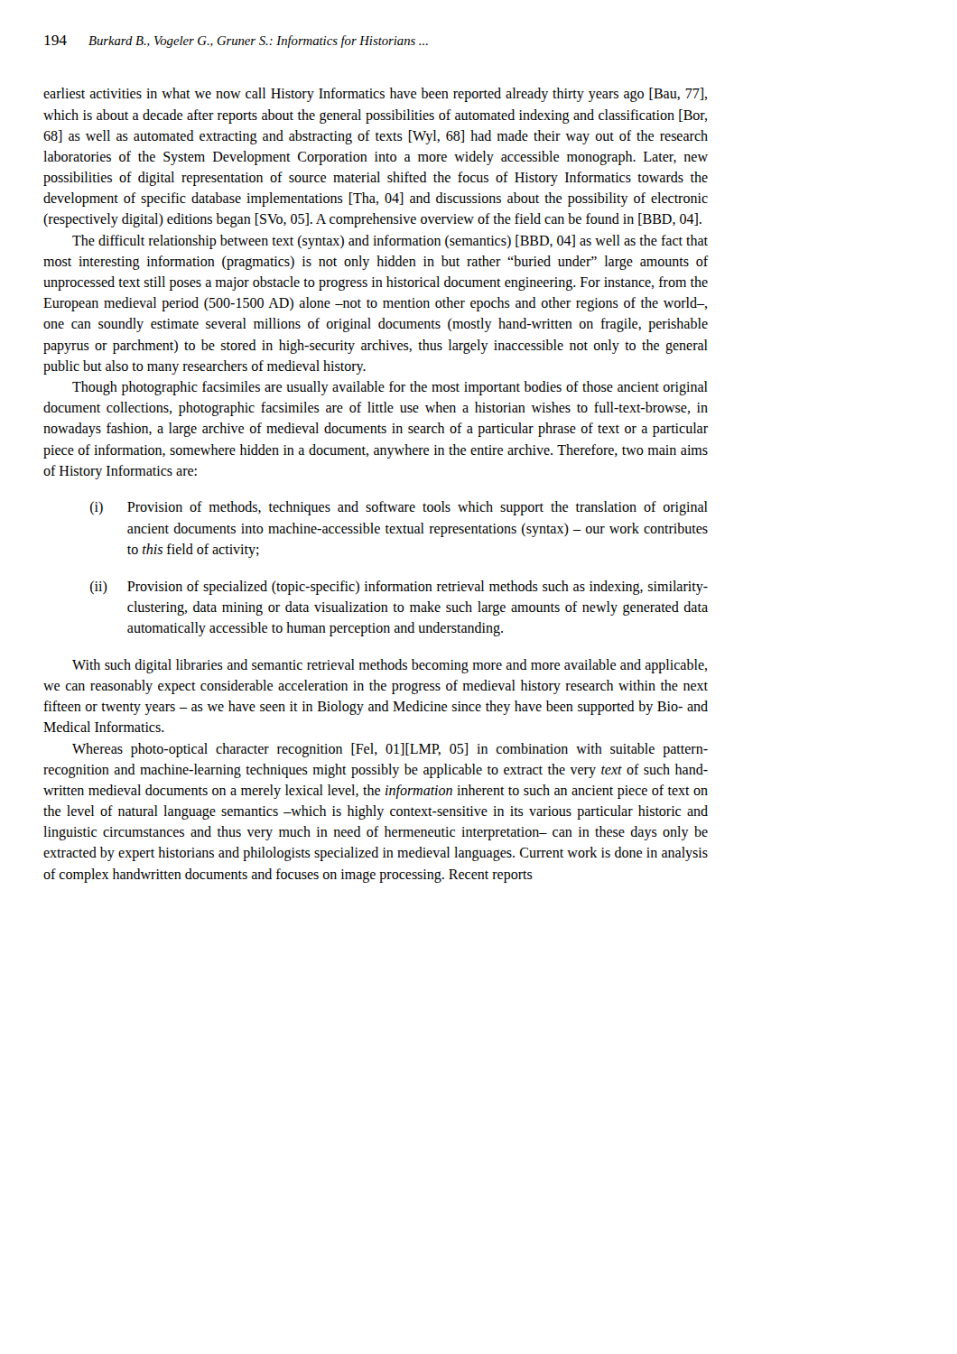194 Burkard B., Vogeler G., Gruner S.: Informatics for Historians ...
earliest activities in what we now call History Informatics have been reported already thirty years ago [Bau, 77], which is about a decade after reports about the general possibilities of automated indexing and classification [Bor, 68] as well as automated extracting and abstracting of texts [Wyl, 68] had made their way out of the research laboratories of the System Development Corporation into a more widely accessible monograph. Later, new possibilities of digital representation of source material shifted the focus of History Informatics towards the development of specific database implementations [Tha, 04] and discussions about the possibility of electronic (respectively digital) editions began [SVo, 05]. A comprehensive overview of the field can be found in [BBD, 04].
The difficult relationship between text (syntax) and information (semantics) [BBD, 04] as well as the fact that most interesting information (pragmatics) is not only hidden in but rather “buried under” large amounts of unprocessed text still poses a major obstacle to progress in historical document engineering. For instance, from the European medieval period (500-1500 AD) alone –not to mention other epochs and other regions of the world–, one can soundly estimate several millions of original documents (mostly hand-written on fragile, perishable papyrus or parchment) to be stored in high-security archives, thus largely inaccessible not only to the general public but also to many researchers of medieval history.
Though photographic facsimiles are usually available for the most important bodies of those ancient original document collections, photographic facsimiles are of little use when a historian wishes to full-text-browse, in nowadays fashion, a large archive of medieval documents in search of a particular phrase of text or a particular piece of information, somewhere hidden in a document, anywhere in the entire archive. Therefore, two main aims of History Informatics are:
Provision of methods, techniques and software tools which support the translation of original ancient documents into machine-accessible textual representations (syntax) – our work contributes to this field of activity;
Provision of specialized (topic-specific) information retrieval methods such as indexing, similarity-clustering, data mining or data visualization to make such large amounts of newly generated data automatically accessible to human perception and understanding.
With such digital libraries and semantic retrieval methods becoming more and more available and applicable, we can reasonably expect considerable acceleration in the progress of medieval history research within the next fifteen or twenty years – as we have seen it in Biology and Medicine since they have been supported by Bio- and Medical Informatics.
Whereas photo-optical character recognition [Fel, 01][LMP, 05] in combination with suitable pattern-recognition and machine-learning techniques might possibly be applicable to extract the very text of such hand-written medieval documents on a merely lexical level, the information inherent to such an ancient piece of text on the level of natural language semantics –which is highly context-sensitive in its various particular historic and linguistic circumstances and thus very much in need of hermeneutic interpretation– can in these days only be extracted by expert historians and philologists specialized in medieval languages. Current work is done in analysis of complex handwritten documents and focuses on image processing. Recent reports